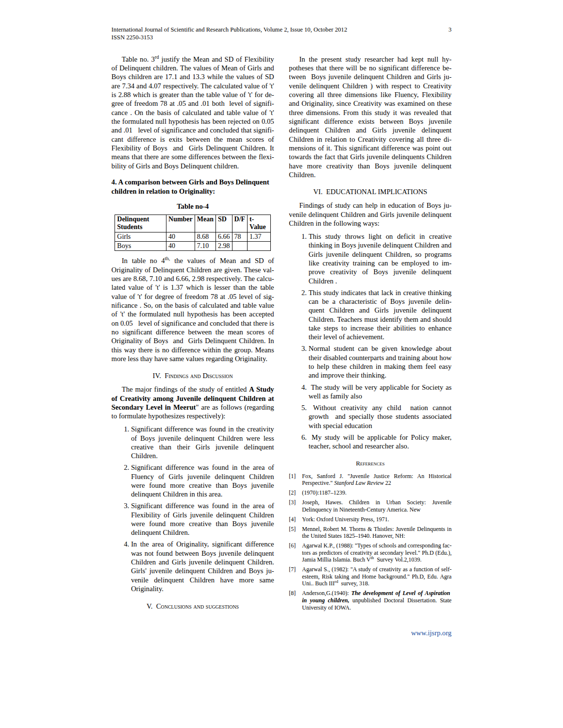International Journal of Scientific and Research Publications, Volume 2, Issue 10, October 2012
ISSN 2250-3153 3
Table no. 3rd justify the Mean and SD of Flexibility of Delinquent children. The values of Mean of Girls and Boys children are 17.1 and 13.3 while the values of SD are 7.34 and 4.07 respectively. The calculated value of 't' is 2.88 which is greater than the table value of 't' for degree of freedom 78 at .05 and .01 both level of significance . On the basis of calculated and table value of 't' the formulated null hypothesis has been rejected on 0.05 and .01 level of significance and concluded that significant difference is exits between the mean scores of Flexibility of Boys and Girls Delinquent Children. It means that there are some differences between the flexibility of Girls and Boys Delinquent children.
4. A comparison between Girls and Boys Delinquent children in relation to Originality:
Table no-4
| Delinquent Students | Number | Mean | SD | D/F | t-Value |
| --- | --- | --- | --- | --- | --- |
| Girls | 40 | 8.68 | 6.66 | 78 | 1.37 |
| Boys | 40 | 7.10 | 2.98 | | |
In table no 4th, the values of Mean and SD of Originality of Delinquent Children are given. These values are 8.68, 7.10 and 6.66, 2.98 respectively. The calculated value of 't' is 1.37 which is lesser than the table value of 't' for degree of freedom 78 at .05 level of significance . So, on the basis of calculated and table value of 't' the formulated null hypothesis has been accepted on 0.05 level of significance and concluded that there is no significant difference between the mean scores of Originality of Boys and Girls Delinquent Children. In this way there is no difference within the group. Means more less thay have same values regarding Originality.
IV. Findings and Discussion
The major findings of the study of entitled A Study of Creativity among Juvenile delinquent Children at Secondary Level in Meerut" are as follows (regarding to formulate hypothesizes respectively):
Significant difference was found in the creativity of Boys juvenile delinquent Children were less creative than their Girls juvenile delinquent Children.
Significant difference was found in the area of Fluency of Girls juvenile delinquent Children were found more creative than Boys juvenile delinquent Children in this area.
Significant difference was found in the area of Flexibility of Girls juvenile delinquent Children were found more creative than Boys juvenile delinquent Children.
In the area of Originality, significant difference was not found between Boys juvenile delinquent Children and Girls juvenile delinquent Children. Girls' juvenile delinquent Children and Boys juvenile delinquent Children have more same Originality.
V. Conclusions and suggestions
In the present study researcher had kept null hypotheses that there will be no significant difference between Boys juvenile delinquent Children and Girls juvenile delinquent Children ) with respect to Creativity covering all three dimensions like Fluency, Flexibility and Originality, since Creativity was examined on these three dimensions. From this study it was revealed that significant difference exists between Boys juvenile delinquent Children and Girls juvenile delinquent Children in relation to Creativity covering all three dimensions of it. This significant difference was point out towards the fact that Girls juvenile delinquents Children have more creativity than Boys juvenile delinquent Children.
VI. EDUCATIONAL IMPLICATIONS
Findings of study can help in education of Boys juvenile delinquent Children and Girls juvenile delinquent Children in the following ways:
This study throws light on deficit in creative thinking in Boys juvenile delinquent Children and Girls juvenile delinquent Children, so programs like creativity training can be employed to improve creativity of Boys juvenile delinquent Children .
This study indicates that lack in creative thinking can be a characteristic of Boys juvenile delinquent Children and Girls juvenile delinquent Children. Teachers must identify them and should take steps to increase their abilities to enhance their level of achievement.
Normal student can be given knowledge about their disabled counterparts and training about how to help these children in making them feel easy and improve their thinking.
The study will be very applicable for Society as well as family also
Without creativity any child nation cannot growth and specially those students associated with special education
My study will be applicable for Policy maker, teacher, school and researcher also.
References
[1] Fox, Sanford J. "Juvenile Justice Reform: An Historical Perspective." Stanford Law Review 22
[2](1970):1187–1239.
[3] Joseph, Hawes. Children in Urban Society: Juvenile Delinquency in Nineteenth-Century America. New
[4] York: Oxford University Press, 1971.
[5] Mennel, Robert M. Thorns & Thistles: Juvenile Delinquents in the United States 1825–1940. Hanover, NH:
[6] Agarwal K.P., (1988): "Types of schools and corresponding factors as predictors of creativity at secondary level." Ph.D (Edu.), Jamia Millia Islamia. Buch Vth Survey Vol.2,1039.
[7] Agarwal S., (1982): "A study of creativity as a function of self-esteem, Risk taking and Home background." Ph.D, Edu. Agra Uni.. Buch IIIrd survey, 318.
[8] Anderson,G.(1940): The development of Level of Aspiration in young children, unpublished Doctoral Dissertation. State University of IOWA.
www.ijsrp.org